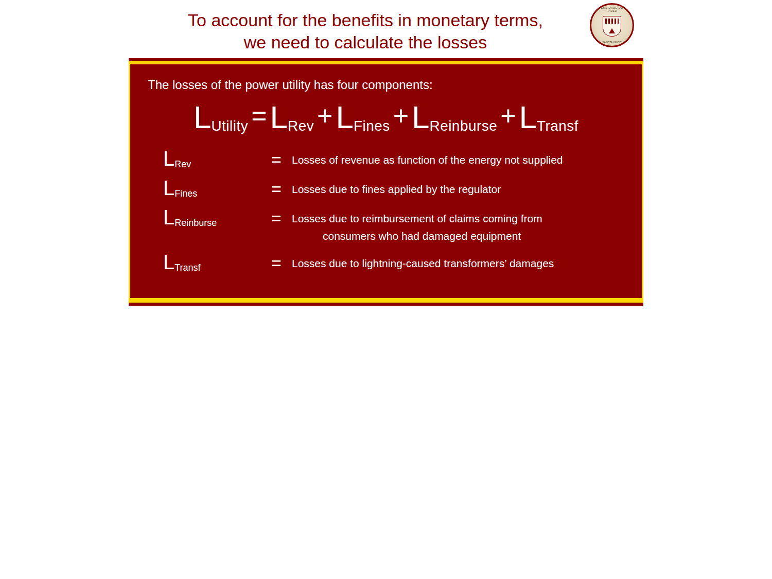To account for the benefits in monetary terms,
we need to calculate the losses
UNIVERSIDADE DE SÃO PAULO
SANCTA VINCIT
The losses of the power utility has four components:
LUtility = LRev + LFines + LReinburse + LTransf
LRev
=
Losses of revenue as function of the energy not supplied
LFines
=
Losses due to fines applied by the regulator
LReinburse
=
Losses due to reimbursement of claims coming from consumers who had damaged equipment
LTransf
=
Losses due to lightning-caused transformers’ damages